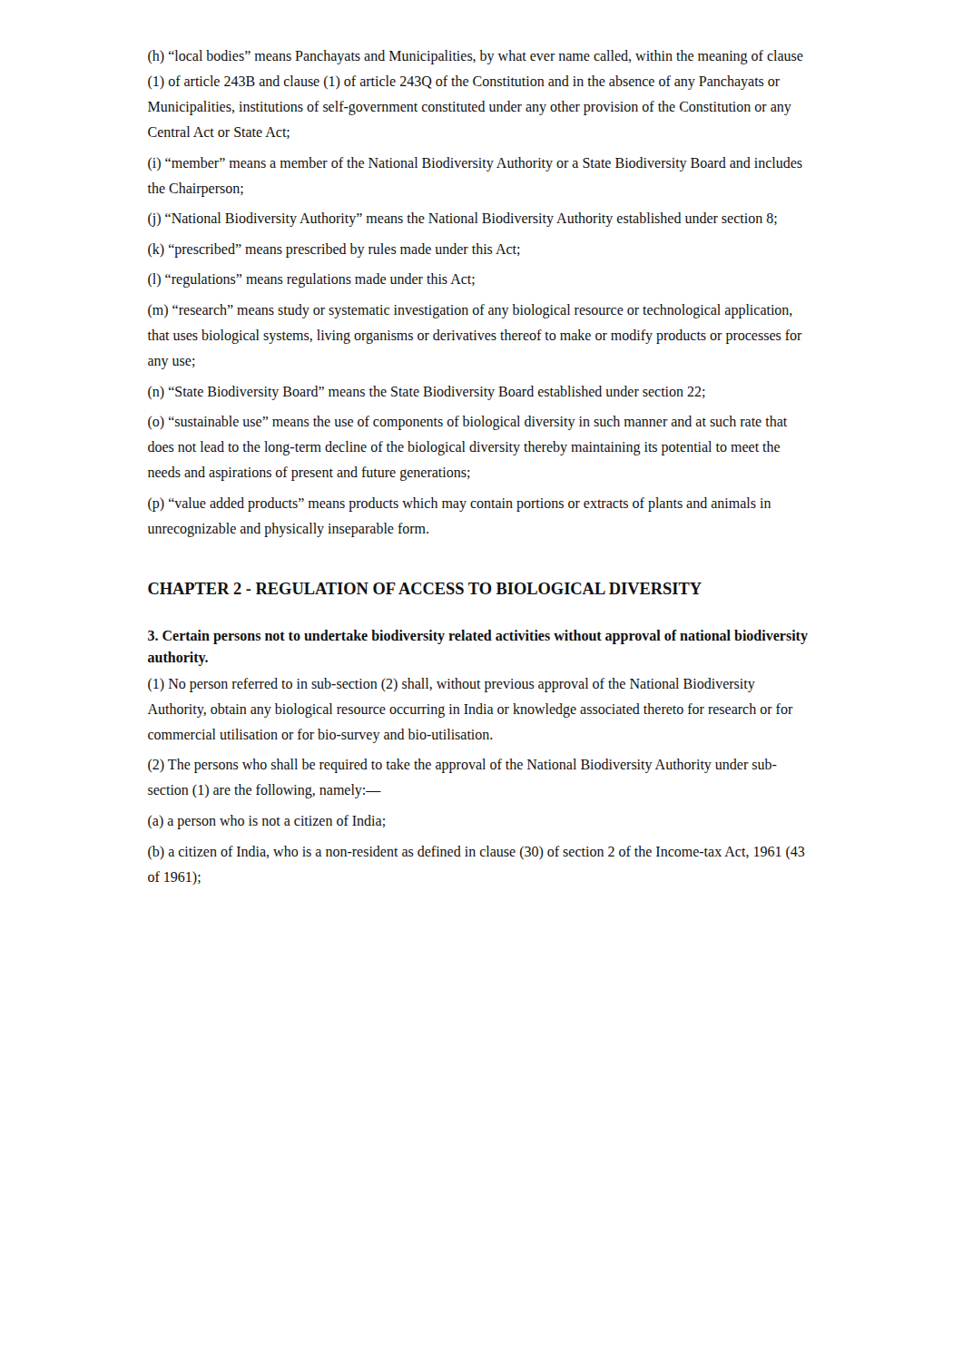(h) “local bodies” means Panchayats and Municipalities, by what ever name called, within the meaning of clause (1) of article 243B and clause (1) of article 243Q of the Constitution and in the absence of any Panchayats or Municipalities, institutions of self-government constituted under any other provision of the Constitution or any Central Act or State Act;
(i) “member” means a member of the National Biodiversity Authority or a State Biodiversity Board and includes the Chairperson;
(j) “National Biodiversity Authority” means the National Biodiversity Authority established under section 8;
(k) “prescribed” means prescribed by rules made under this Act;
(l) “regulations” means regulations made under this Act;
(m) “research” means study or systematic investigation of any biological resource or technological application, that uses biological systems, living organisms or derivatives thereof to make or modify products or processes for any use;
(n) “State Biodiversity Board” means the State Biodiversity Board established under section 22;
(o) “sustainable use” means the use of components of biological diversity in such manner and at such rate that does not lead to the long-term decline of the biological diversity thereby maintaining its potential to meet the needs and aspirations of present and future generations;
(p) “value added products” means products which may contain portions or extracts of plants and animals in unrecognizable and physically inseparable form.
CHAPTER 2 - REGULATION OF ACCESS TO BIOLOGICAL DIVERSITY
3. Certain persons not to undertake biodiversity related activities without approval of national biodiversity authority.
(1) No person referred to in sub-section (2) shall, without previous approval of the National Biodiversity Authority, obtain any biological resource occurring in India or knowledge associated thereto for research or for commercial utilisation or for bio-survey and bio-utilisation.
(2) The persons who shall be required to take the approval of the National Biodiversity Authority under sub-section (1) are the following, namely:—
(a) a person who is not a citizen of India;
(b) a citizen of India, who is a non-resident as defined in clause (30) of section 2 of the Income-tax Act, 1961 (43 of 1961);